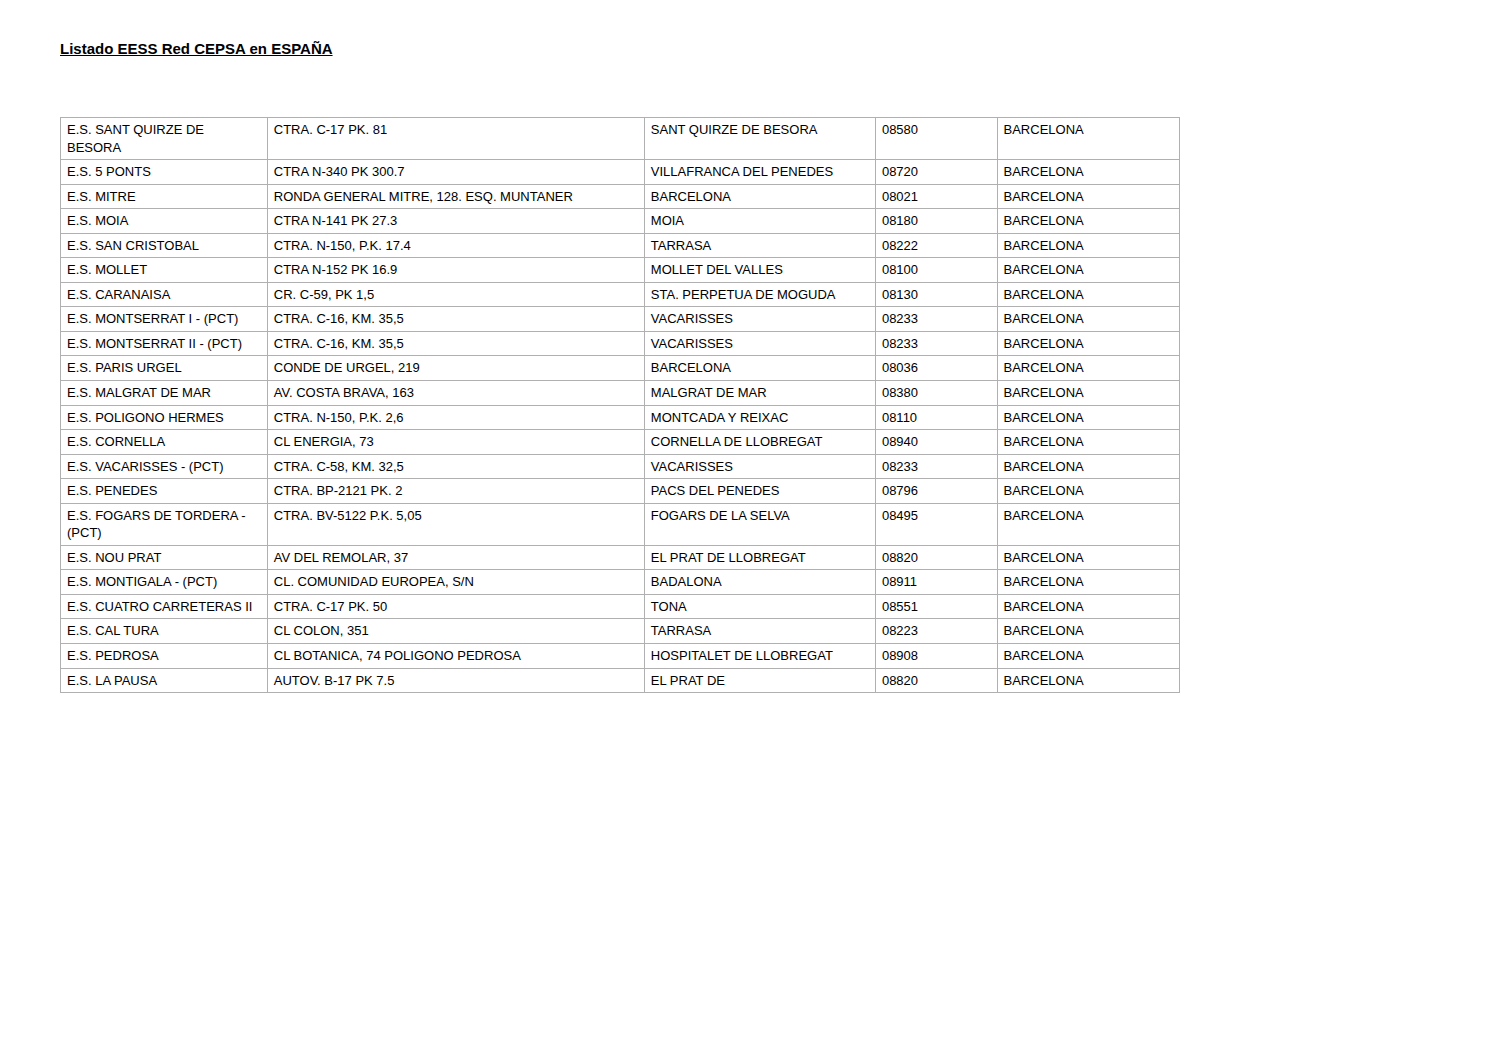Listado EESS Red CEPSA en ESPAÑA
| E.S. SANT QUIRZE DE BESORA | CTRA. C-17 PK. 81 | SANT QUIRZE DE BESORA | 08580 | BARCELONA |
| E.S. 5 PONTS | CTRA N-340 PK 300.7 | VILLAFRANCA DEL PENEDES | 08720 | BARCELONA |
| E.S. MITRE | RONDA GENERAL MITRE, 128. ESQ. MUNTANER | BARCELONA | 08021 | BARCELONA |
| E.S. MOIA | CTRA N-141 PK 27.3 | MOIA | 08180 | BARCELONA |
| E.S. SAN CRISTOBAL | CTRA. N-150, P.K. 17.4 | TARRASA | 08222 | BARCELONA |
| E.S. MOLLET | CTRA N-152 PK 16.9 | MOLLET DEL VALLES | 08100 | BARCELONA |
| E.S. CARANAISA | CR. C-59, PK 1,5 | STA. PERPETUA DE MOGUDA | 08130 | BARCELONA |
| E.S. MONTSERRAT I - (PCT) | CTRA. C-16, KM. 35,5 | VACARISSES | 08233 | BARCELONA |
| E.S. MONTSERRAT II - (PCT) | CTRA. C-16, KM. 35,5 | VACARISSES | 08233 | BARCELONA |
| E.S. PARIS URGEL | CONDE DE URGEL, 219 | BARCELONA | 08036 | BARCELONA |
| E.S. MALGRAT DE MAR | AV. COSTA BRAVA, 163 | MALGRAT DE MAR | 08380 | BARCELONA |
| E.S. POLIGONO HERMES | CTRA. N-150, P.K. 2,6 | MONTCADA Y REIXAC | 08110 | BARCELONA |
| E.S. CORNELLA | CL ENERGIA, 73 | CORNELLA DE LLOBREGAT | 08940 | BARCELONA |
| E.S. VACARISSES - (PCT) | CTRA. C-58, KM. 32,5 | VACARISSES | 08233 | BARCELONA |
| E.S. PENEDES | CTRA. BP-2121 PK. 2 | PACS DEL PENEDES | 08796 | BARCELONA |
| E.S. FOGARS DE TORDERA - (PCT) | CTRA. BV-5122 P.K. 5,05 | FOGARS DE LA SELVA | 08495 | BARCELONA |
| E.S. NOU PRAT | AV DEL REMOLAR, 37 | EL PRAT DE LLOBREGAT | 08820 | BARCELONA |
| E.S. MONTIGALA - (PCT) | CL. COMUNIDAD EUROPEA, S/N | BADALONA | 08911 | BARCELONA |
| E.S. CUATRO CARRETERAS II | CTRA. C-17 PK. 50 | TONA | 08551 | BARCELONA |
| E.S. CAL TURA | CL COLON, 351 | TARRASA | 08223 | BARCELONA |
| E.S. PEDROSA | CL BOTANICA, 74 POLIGONO PEDROSA | HOSPITALET DE LLOBREGAT | 08908 | BARCELONA |
| E.S. LA PAUSA | AUTOV. B-17 PK 7.5 | EL PRAT DE | 08820 | BARCELONA |